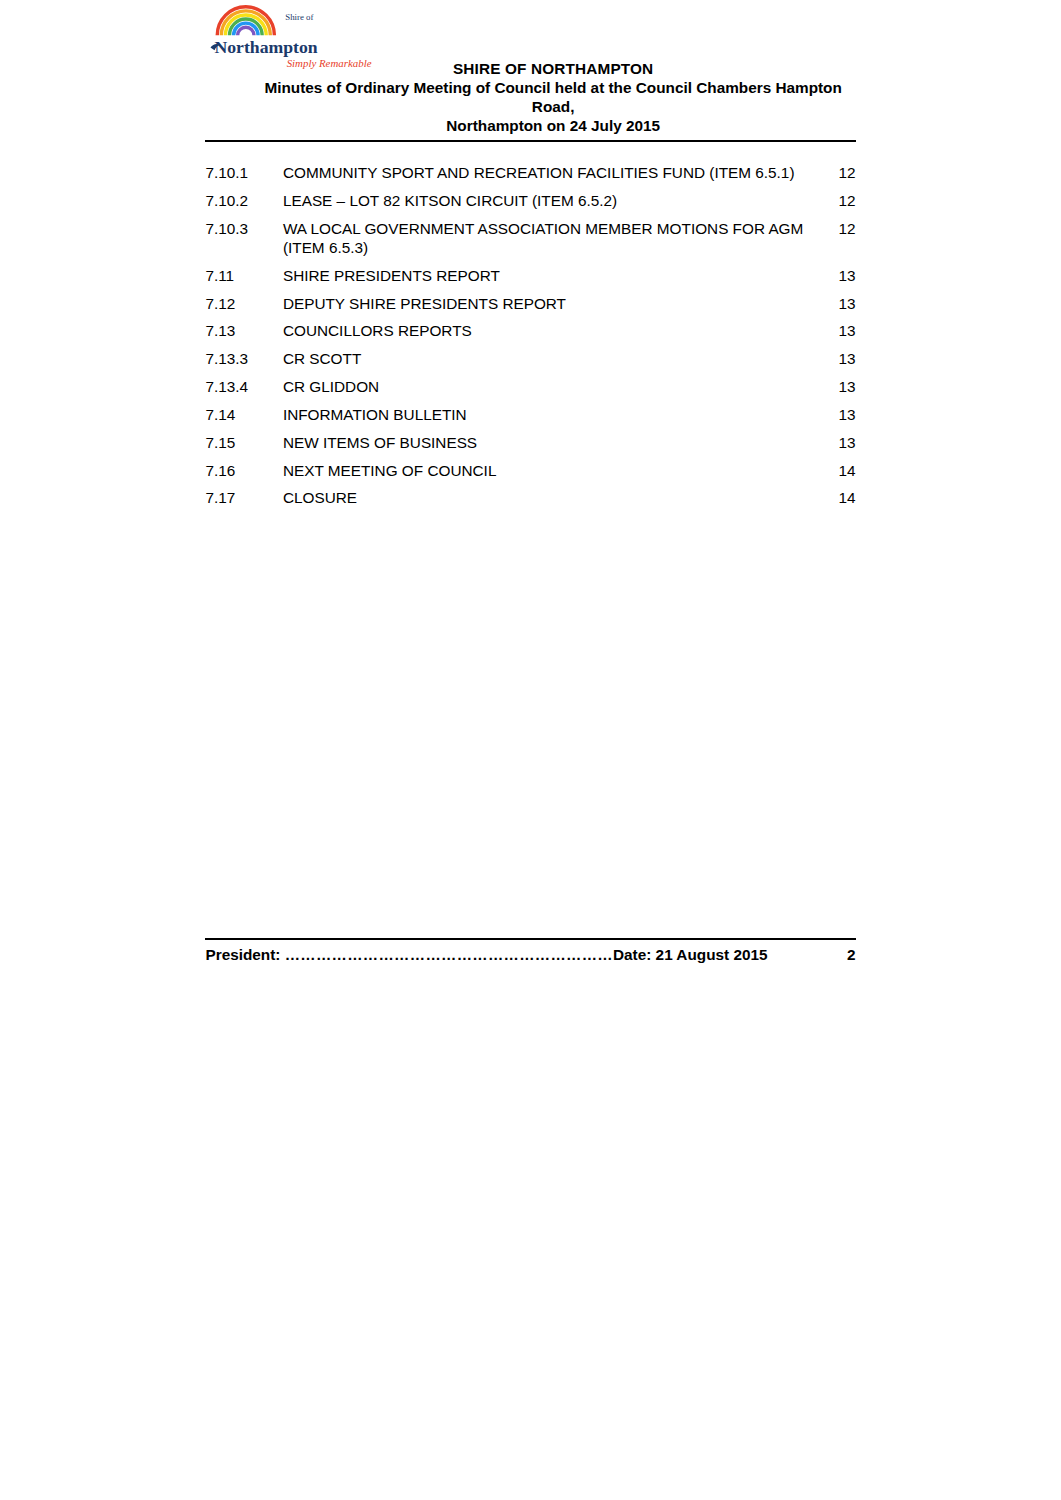Shire of Northampton Simply Remarkable
SHIRE OF NORTHAMPTON
Minutes of Ordinary Meeting of Council held at the Council Chambers Hampton Road,
Northampton on 24 July 2015
| 7.10.1 | COMMUNITY SPORT AND RECREATION FACILITIES FUND (ITEM 6.5.1) | 12 |
| 7.10.2 | LEASE – LOT 82 KITSON CIRCUIT (ITEM 6.5.2) | 12 |
| 7.10.3 | WA LOCAL GOVERNMENT ASSOCIATION MEMBER MOTIONS FOR AGM (ITEM 6.5.3) | 12 |
| 7.11 | SHIRE PRESIDENTS REPORT | 13 |
| 7.12 | DEPUTY SHIRE PRESIDENTS REPORT | 13 |
| 7.13 | COUNCILLORS REPORTS | 13 |
| 7.13.3 | CR SCOTT | 13 |
| 7.13.4 | CR GLIDDON | 13 |
| 7.14 | INFORMATION BULLETIN | 13 |
| 7.15 | NEW ITEMS OF BUSINESS | 13 |
| 7.16 | NEXT MEETING OF COUNCIL | 14 |
| 7.17 | CLOSURE | 14 |
President: ………………………………………………………Date: 21 August 2015 2